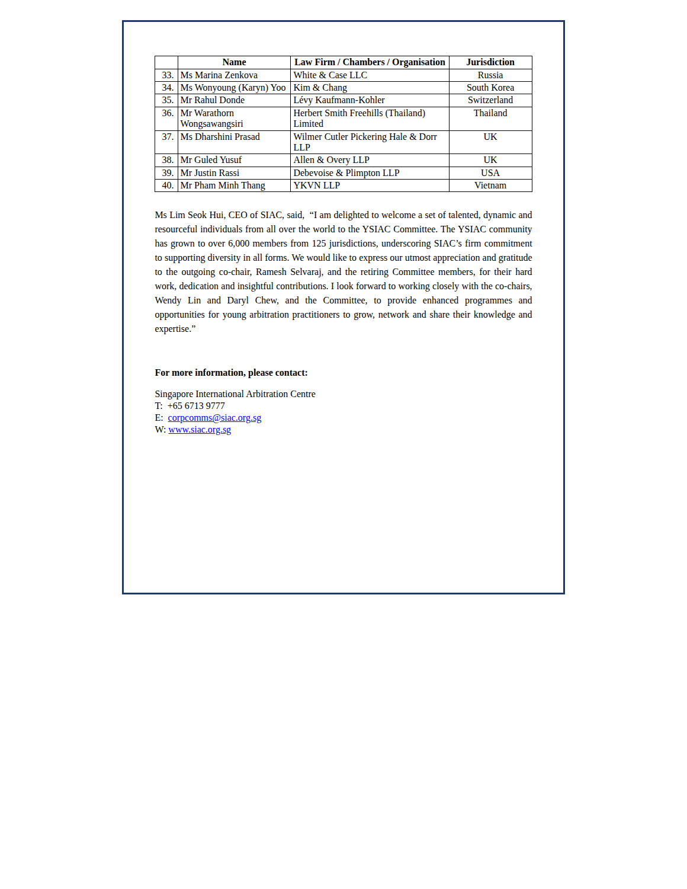| | Name | Law Firm / Chambers / Organisation | Jurisdiction |
| --- | --- | --- | --- |
| 33. | Ms Marina Zenkova | White & Case LLC | Russia |
| 34. | Ms Wonyoung (Karyn) Yoo | Kim & Chang | South Korea |
| 35. | Mr Rahul Donde | Lévy Kaufmann-Kohler | Switzerland |
| 36. | Mr Warathorn Wongsawangsiri | Herbert Smith Freehills (Thailand) Limited | Thailand |
| 37. | Ms Dharshini Prasad | Wilmer Cutler Pickering Hale & Dorr LLP | UK |
| 38. | Mr Guled Yusuf | Allen & Overy LLP | UK |
| 39. | Mr Justin Rassi | Debevoise & Plimpton LLP | USA |
| 40. | Mr Pham Minh Thang | YKVN LLP | Vietnam |
Ms Lim Seok Hui, CEO of SIAC, said, “I am delighted to welcome a set of talented, dynamic and resourceful individuals from all over the world to the YSIAC Committee. The YSIAC community has grown to over 6,000 members from 125 jurisdictions, underscoring SIAC’s firm commitment to supporting diversity in all forms. We would like to express our utmost appreciation and gratitude to the outgoing co-chair, Ramesh Selvaraj, and the retiring Committee members, for their hard work, dedication and insightful contributions. I look forward to working closely with the co-chairs, Wendy Lin and Daryl Chew, and the Committee, to provide enhanced programmes and opportunities for young arbitration practitioners to grow, network and share their knowledge and expertise.”
For more information, please contact:
Singapore International Arbitration Centre
T: +65 6713 9777
E: corpcomms@siac.org.sg
W: www.siac.org.sg